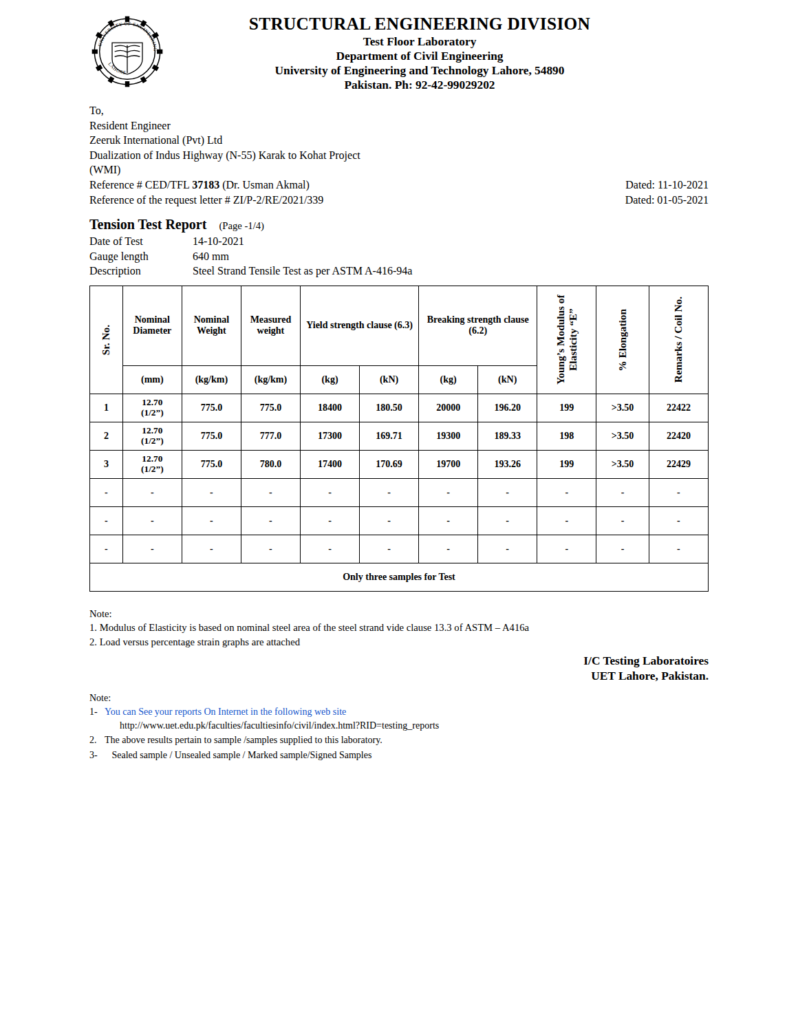UNIVERSITY OF ENGINEERING AND LAHORE
STRUCTURAL ENGINEERING DIVISION
Test Floor Laboratory
Department of Civil Engineering
University of Engineering and Technology Lahore, 54890
Pakistan. Ph: 92-42-99029202
To,
Resident Engineer
Zeeruk International (Pvt) Ltd
Dualization of Indus Highway (N-55) Karak to Kohat Project
(WMI)
Reference # CED/TFL 37183 (Dr. Usman Akmal) Dated: 11-10-2021
Reference of the request letter # ZI/P-2/RE/2021/339 Dated: 01-05-2021
Tension Test Report(Page -1/4)
Date of Test14-10-2021
Gauge length640 mm
Description Steel Strand Tensile Test as per ASTM A-416-94a
| Sr. No. | Nominal Diameter | Nominal Weight | Measured weight | Yield strength clause (6.3) | Breaking strength clause (6.2) | Young’s Modulus of Elasticity “E” | % Elongation | Remarks / Coil No. |
| --- | --- | --- | --- | --- | --- | --- | --- | --- |
| (mm) | (kg/km) | (kg/km) | (kg) | (kN) | (kg) | (kN) |
| 1 | 12.70 (1/2”) | 775.0 | 775.0 | 18400 | 180.50 | 20000 | 196.20 | 199 | >3.50 | 22422 |
| 2 | 12.70 (1/2”) | 775.0 | 777.0 | 17300 | 169.71 | 19300 | 189.33 | 198 | >3.50 | 22420 |
| 3 | 12.70 (1/2”) | 775.0 | 780.0 | 17400 | 170.69 | 19700 | 193.26 | 199 | >3.50 | 22429 |
| - | - | - | - | - | - | - | - | - | - | - |
| - | - | - | - | - | - | - | - | - | - | - |
| - | - | - | - | - | - | - | - | - | - | - |
| Only three samples for Test |
Note:
1. Modulus of Elasticity is based on nominal steel area of the steel strand vide clause 13.3 of ASTM – A416a
2. Load versus percentage strain graphs are attached
I/C Testing Laboratoires
UET Lahore, Pakistan.
Note:
1-You can See your reports On Internet in the following web site http://www.uet.edu.pk/faculties/facultiesinfo/civil/index.html?RID=testing_reports
2. The above results pertain to sample /samples supplied to this laboratory.
3- Sealed sample / Unsealed sample / Marked sample/Signed Samples